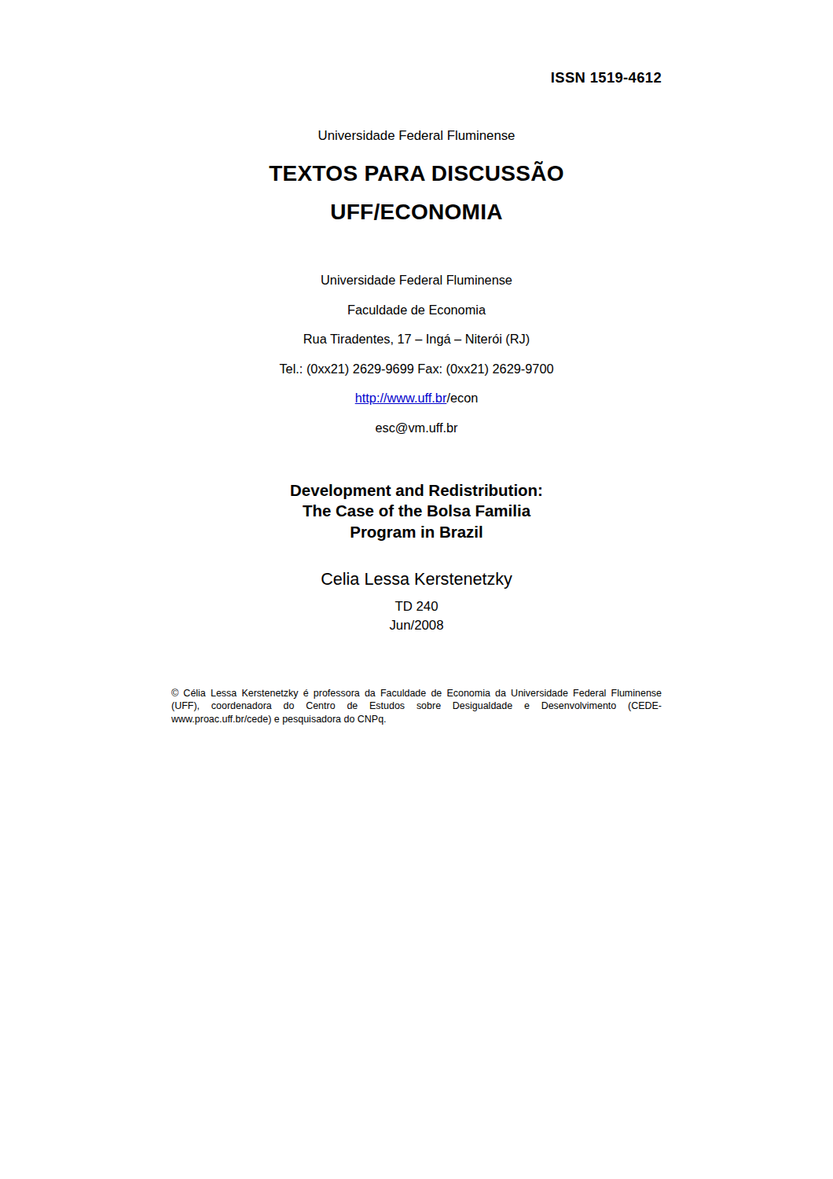ISSN 1519-4612
Universidade Federal Fluminense
TEXTOS PARA DISCUSSÃO
UFF/ECONOMIA
Universidade Federal Fluminense
Faculdade de Economia
Rua Tiradentes, 17 – Ingá – Niterói (RJ)
Tel.: (0xx21) 2629-9699 Fax: (0xx21) 2629-9700
http://www.uff.br/econ
esc@vm.uff.br
Development and Redistribution:
The Case of the Bolsa Familia
Program in Brazil
Celia Lessa Kerstenetzky
TD 240
Jun/2008
© Célia Lessa Kerstenetzky é professora da Faculdade de Economia da Universidade Federal Fluminense (UFF), coordenadora do Centro de Estudos sobre Desigualdade e Desenvolvimento (CEDE-www.proac.uff.br/cede) e pesquisadora do CNPq.